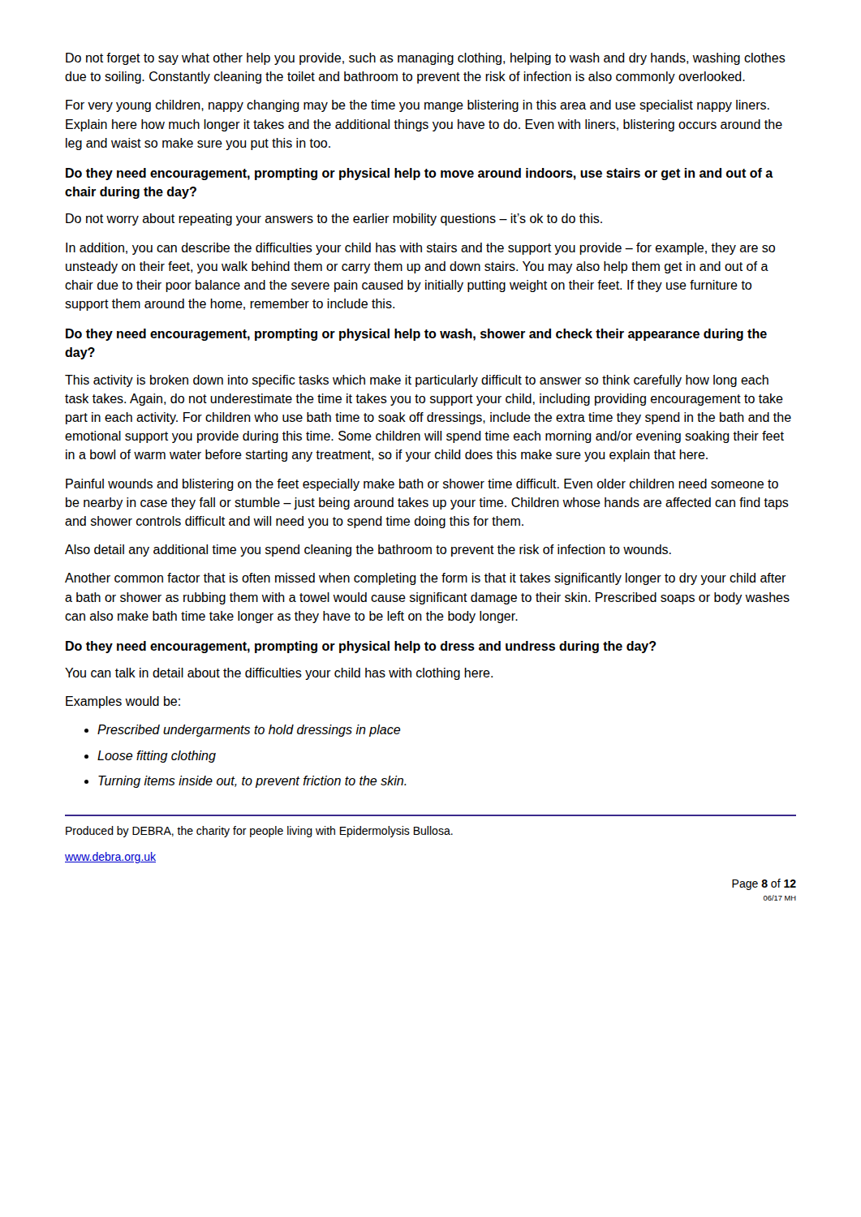Do not forget to say what other help you provide, such as managing clothing, helping to wash and dry hands, washing clothes due to soiling. Constantly cleaning the toilet and bathroom to prevent the risk of infection is also commonly overlooked.
For very young children, nappy changing may be the time you mange blistering in this area and use specialist nappy liners. Explain here how much longer it takes and the additional things you have to do. Even with liners, blistering occurs around the leg and waist so make sure you put this in too.
Do they need encouragement, prompting or physical help to move around indoors, use stairs or get in and out of a chair during the day?
Do not worry about repeating your answers to the earlier mobility questions – it’s ok to do this.
In addition, you can describe the difficulties your child has with stairs and the support you provide – for example, they are so unsteady on their feet, you walk behind them or carry them up and down stairs. You may also help them get in and out of a chair due to their poor balance and the severe pain caused by initially putting weight on their feet. If they use furniture to support them around the home, remember to include this.
Do they need encouragement, prompting or physical help to wash, shower and check their appearance during the day?
This activity is broken down into specific tasks which make it particularly difficult to answer so think carefully how long each task takes. Again, do not underestimate the time it takes you to support your child, including providing encouragement to take part in each activity. For children who use bath time to soak off dressings, include the extra time they spend in the bath and the emotional support you provide during this time. Some children will spend time each morning and/or evening soaking their feet in a bowl of warm water before starting any treatment, so if your child does this make sure you explain that here.
Painful wounds and blistering on the feet especially make bath or shower time difficult. Even older children need someone to be nearby in case they fall or stumble – just being around takes up your time. Children whose hands are affected can find taps and shower controls difficult and will need you to spend time doing this for them.
Also detail any additional time you spend cleaning the bathroom to prevent the risk of infection to wounds.
Another common factor that is often missed when completing the form is that it takes significantly longer to dry your child after a bath or shower as rubbing them with a towel would cause significant damage to their skin. Prescribed soaps or body washes can also make bath time take longer as they have to be left on the body longer.
Do they need encouragement, prompting or physical help to dress and undress during the day?
You can talk in detail about the difficulties your child has with clothing here.
Examples would be:
Prescribed undergarments to hold dressings in place
Loose fitting clothing
Turning items inside out, to prevent friction to the skin.
Produced by DEBRA, the charity for people living with Epidermolysis Bullosa.
www.debra.org.uk
Page 8 of 12
06/17 MH